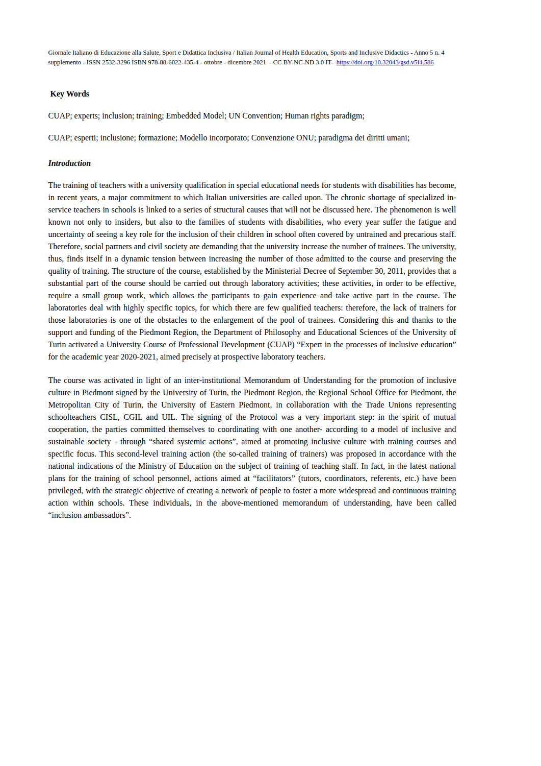Giornale Italiano di Educazione alla Salute, Sport e Didattica Inclusiva / Italian Journal of Health Education, Sports and Inclusive Didactics - Anno 5 n. 4 supplemento - ISSN 2532-3296 ISBN 978-88-6022-435-4 - ottobre - dicembre 2021 - CC BY-NC-ND 3.0 IT- https://doi.org/10.32043/gsd.v5i4.586
Key Words
CUAP; experts; inclusion; training; Embedded Model; UN Convention; Human rights paradigm;
CUAP; esperti; inclusione; formazione; Modello incorporato; Convenzione ONU; paradigma dei diritti umani;
Introduction
The training of teachers with a university qualification in special educational needs for students with disabilities has become, in recent years, a major commitment to which Italian universities are called upon. The chronic shortage of specialized in-service teachers in schools is linked to a series of structural causes that will not be discussed here. The phenomenon is well known not only to insiders, but also to the families of students with disabilities, who every year suffer the fatigue and uncertainty of seeing a key role for the inclusion of their children in school often covered by untrained and precarious staff. Therefore, social partners and civil society are demanding that the university increase the number of trainees. The university, thus, finds itself in a dynamic tension between increasing the number of those admitted to the course and preserving the quality of training. The structure of the course, established by the Ministerial Decree of September 30, 2011, provides that a substantial part of the course should be carried out through laboratory activities; these activities, in order to be effective, require a small group work, which allows the participants to gain experience and take active part in the course. The laboratories deal with highly specific topics, for which there are few qualified teachers: therefore, the lack of trainers for those laboratories is one of the obstacles to the enlargement of the pool of trainees. Considering this and thanks to the support and funding of the Piedmont Region, the Department of Philosophy and Educational Sciences of the University of Turin activated a University Course of Professional Development (CUAP) “Expert in the processes of inclusive education” for the academic year 2020-2021, aimed precisely at prospective laboratory teachers.
The course was activated in light of an inter-institutional Memorandum of Understanding for the promotion of inclusive culture in Piedmont signed by the University of Turin, the Piedmont Region, the Regional School Office for Piedmont, the Metropolitan City of Turin, the University of Eastern Piedmont, in collaboration with the Trade Unions representing schoolteachers CISL, CGIL and UIL. The signing of the Protocol was a very important step: in the spirit of mutual cooperation, the parties committed themselves to coordinating with one another- according to a model of inclusive and sustainable society - through “shared systemic actions”, aimed at promoting inclusive culture with training courses and specific focus. This second-level training action (the so-called training of trainers) was proposed in accordance with the national indications of the Ministry of Education on the subject of training of teaching staff. In fact, in the latest national plans for the training of school personnel, actions aimed at “facilitators” (tutors, coordinators, referents, etc.) have been privileged, with the strategic objective of creating a network of people to foster a more widespread and continuous training action within schools. These individuals, in the above-mentioned memorandum of understanding, have been called “inclusion ambassadors”.